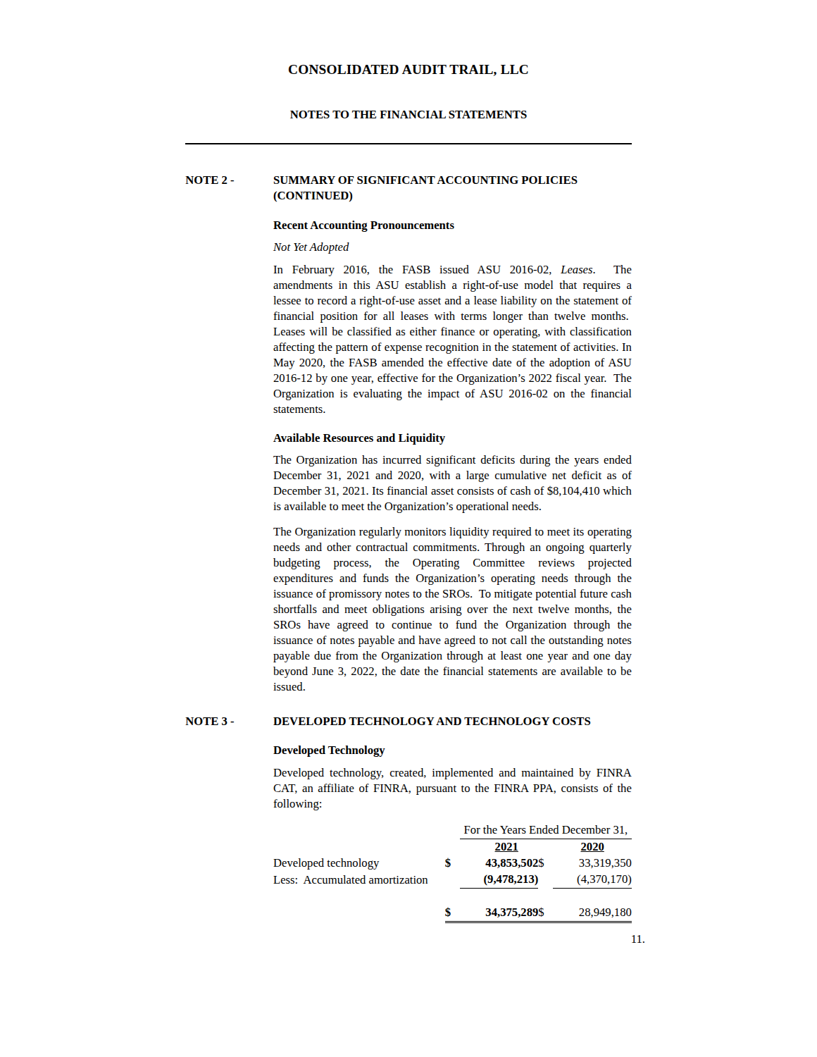CONSOLIDATED AUDIT TRAIL, LLC
NOTES TO THE FINANCIAL STATEMENTS
NOTE 2 -
SUMMARY OF SIGNIFICANT ACCOUNTING POLICIES (CONTINUED)
Recent Accounting Pronouncements
Not Yet Adopted
In February 2016, the FASB issued ASU 2016-02, Leases. The amendments in this ASU establish a right-of-use model that requires a lessee to record a right-of-use asset and a lease liability on the statement of financial position for all leases with terms longer than twelve months. Leases will be classified as either finance or operating, with classification affecting the pattern of expense recognition in the statement of activities. In May 2020, the FASB amended the effective date of the adoption of ASU 2016-12 by one year, effective for the Organization’s 2022 fiscal year. The Organization is evaluating the impact of ASU 2016-02 on the financial statements.
Available Resources and Liquidity
The Organization has incurred significant deficits during the years ended December 31, 2021 and 2020, with a large cumulative net deficit as of December 31, 2021. Its financial asset consists of cash of $8,104,410 which is available to meet the Organization’s operational needs.
The Organization regularly monitors liquidity required to meet its operating needs and other contractual commitments. Through an ongoing quarterly budgeting process, the Operating Committee reviews projected expenditures and funds the Organization’s operating needs through the issuance of promissory notes to the SROs. To mitigate potential future cash shortfalls and meet obligations arising over the next twelve months, the SROs have agreed to continue to fund the Organization through the issuance of notes payable and have agreed to not call the outstanding notes payable due from the Organization through at least one year and one day beyond June 3, 2022, the date the financial statements are available to be issued.
NOTE 3 -
DEVELOPED TECHNOLOGY AND TECHNOLOGY COSTS
Developed Technology
Developed technology, created, implemented and maintained by FINRA CAT, an affiliate of FINRA, pursuant to the FINRA PPA, consists of the following:
| | | For the Years Ended December 31, |
| | | 2021 | 2020 |
| Developed technology | $ | 43,853,502 | $ | 33,319,350 |
| Less: Accumulated amortization | | (9,478,213) | | (4,370,170) |
| | $ | 34,375,289 | $ | 28,949,180 |
11.